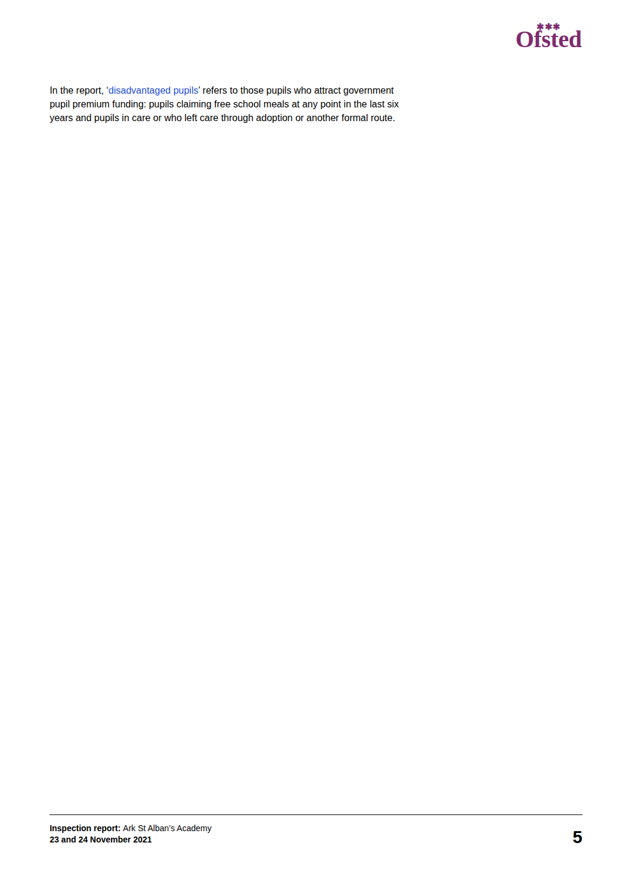✱✱✱ Ofsted
In the report, ‘disadvantaged pupils’ refers to those pupils who attract government pupil premium funding: pupils claiming free school meals at any point in the last six years and pupils in care or who left care through adoption or another formal route.
Inspection report: Ark St Alban’s Academy
23 and 24 November 2021
5